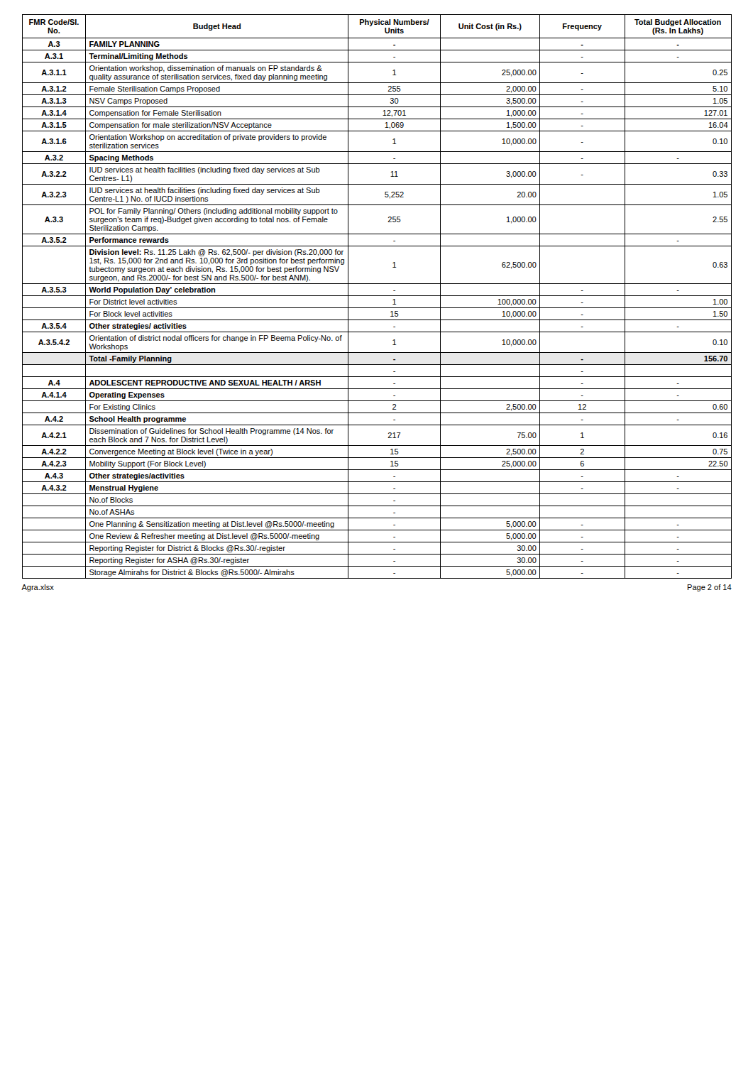| FMR Code/Sl. No. | Budget Head | Physical Numbers/ Units | Unit Cost (in Rs.) | Frequency | Total Budget Allocation (Rs. In Lakhs) |
| --- | --- | --- | --- | --- | --- |
| A.3 | FAMILY PLANNING | - | | - | - |
| A.3.1 | Terminal/Limiting Methods | - | | - | - |
| A.3.1.1 | Orientation workshop, dissemination of manuals on FP standards & quality assurance of sterilisation services, fixed day planning meeting | 1 | 25,000.00 | - | 0.25 |
| A.3.1.2 | Female Sterilisation Camps Proposed | 255 | 2,000.00 | - | 5.10 |
| A.3.1.3 | NSV Camps Proposed | 30 | 3,500.00 | - | 1.05 |
| A.3.1.4 | Compensation for Female Sterilisation | 12,701 | 1,000.00 | - | 127.01 |
| A.3.1.5 | Compensation for male sterilization/NSV Acceptance | 1,069 | 1,500.00 | - | 16.04 |
| A.3.1.6 | Orientation Workshop on accreditation of private providers to provide sterilization services | 1 | 10,000.00 | - | 0.10 |
| A.3.2 | Spacing Methods | - | | - | - |
| A.3.2.2 | IUD services at health facilities (including fixed day services at Sub Centres- L1) | 11 | 3,000.00 | - | 0.33 |
| A.3.2.3 | IUD services at health facilities (including fixed day services at Sub Centre-L1 ) No. of IUCD insertions | 5,252 | 20.00 | | 1.05 |
| A.3.3 | POL for Family Planning/ Others (including additional mobility support to surgeon's team if req)-Budget given according to total nos. of Female Sterilization Camps. | 255 | 1,000.00 | | 2.55 |
| A.3.5.2 | Performance rewards | - | | | - |
| | Division level: Rs. 11.25 Lakh @ Rs. 62,500/- per division (Rs.20,000 for 1st, Rs. 15,000 for 2nd and Rs. 10,000 for 3rd position for best performing tubectomy surgeon at each division, Rs. 15,000 for best performing NSV surgeon, and Rs.2000/- for best SN and Rs.500/- for best ANM). | 1 | 62,500.00 | | 0.63 |
| A.3.5.3 | World Population Day' celebration | - | | - | - |
| | For District level activities | 1 | 100,000.00 | - | 1.00 |
| | For Block level activities | 15 | 10,000.00 | - | 1.50 |
| A.3.5.4 | Other strategies/ activities | - | | - | - |
| A.3.5.4.2 | Orientation of district nodal officers for change in FP Beema Policy-No. of Workshops | 1 | 10,000.00 | | 0.10 |
| | Total -Family Planning | - | | - | 156.70 |
| | | - | | - | |
| A.4 | ADOLESCENT REPRODUCTIVE AND SEXUAL HEALTH / ARSH | - | | - | - |
| A.4.1.4 | Operating Expenses | - | | - | - |
| | For Existing Clinics | 2 | 2,500.00 | 12 | 0.60 |
| A.4.2 | School Health programme | - | | - | - |
| A.4.2.1 | Dissemination of Guidelines for School Health Programme (14 Nos. for each Block and 7 Nos. for District Level) | 217 | 75.00 | 1 | 0.16 |
| A.4.2.2 | Convergence Meeting at Block level (Twice in a year) | 15 | 2,500.00 | 2 | 0.75 |
| A.4.2.3 | Mobility Support (For Block Level) | 15 | 25,000.00 | 6 | 22.50 |
| A.4.3 | Other strategies/activities | - | | - | - |
| A.4.3.2 | Menstrual Hygiene | - | | - | - |
| | No.of Blocks | - | | | |
| | No.of ASHAs | - | | | |
| | One Planning & Sensitization meeting at Dist.level @Rs.5000/-meeting | - | 5,000.00 | - | - |
| | One Review & Refresher meeting at Dist.level @Rs.5000/-meeting | - | 5,000.00 | - | - |
| | Reporting Register for District & Blocks @Rs.30/-register | - | 30.00 | - | - |
| | Reporting Register for ASHA @Rs.30/-register | - | 30.00 | - | - |
| | Storage Almirahs for District & Blocks @Rs.5000/- Almirahs | - | 5,000.00 | - | - |
Agra.xlsx Page 2 of 14